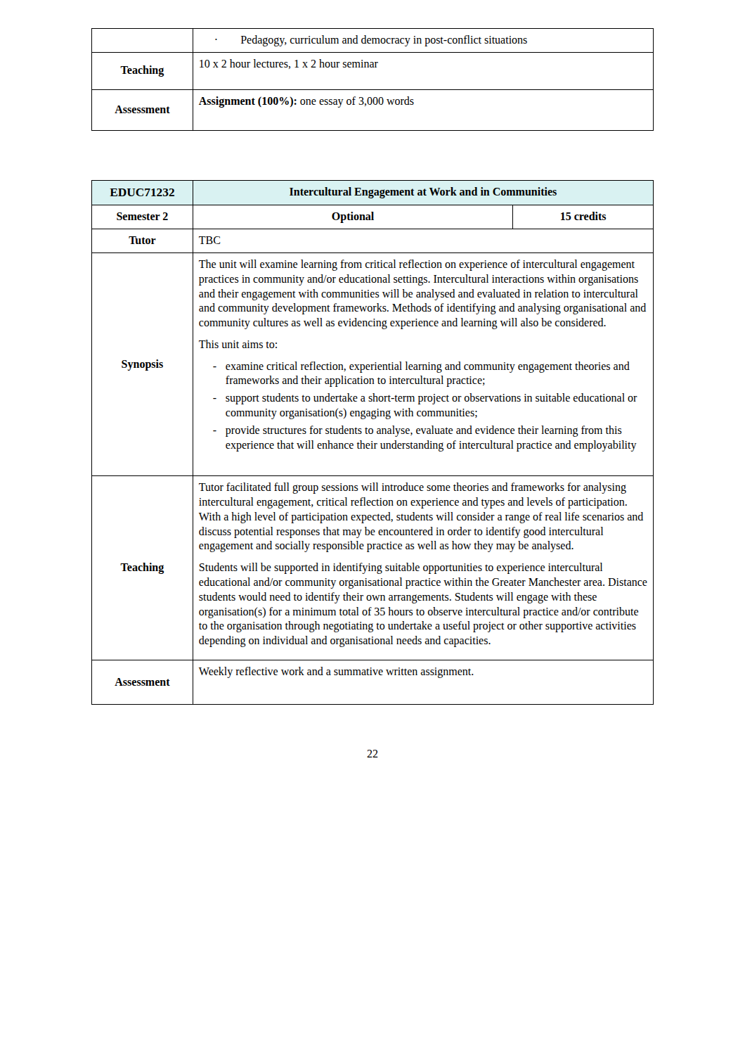| | · Pedagogy, curriculum and democracy in post-conflict situations |
| Teaching | 10 x 2 hour lectures, 1 x 2 hour seminar |
| Assessment | Assignment (100%): one essay of 3,000 words |
| EDUC71232 | Intercultural Engagement at Work and in Communities |
| Semester 2 | Optional | 15 credits |
| Tutor | TBC |
| Synopsis | The unit will examine learning from critical reflection on experience of intercultural engagement practices in community and/or educational settings. Intercultural interactions within organisations and their engagement with communities will be analysed and evaluated in relation to intercultural and community development frameworks. Methods of identifying and analysing organisational and community cultures as well as evidencing experience and learning will also be considered. This unit aims to: examine critical reflection, experiential learning and community engagement theories and frameworks and their application to intercultural practice; support students to undertake a short-term project or observations in suitable educational or community organisation(s) engaging with communities; provide structures for students to analyse, evaluate and evidence their learning from this experience that will enhance their understanding of intercultural practice and employability |
| Teaching | Tutor facilitated full group sessions will introduce some theories and frameworks for analysing intercultural engagement, critical reflection on experience and types and levels of participation. With a high level of participation expected, students will consider a range of real life scenarios and discuss potential responses that may be encountered in order to identify good intercultural engagement and socially responsible practice as well as how they may be analysed. Students will be supported in identifying suitable opportunities to experience intercultural educational and/or community organisational practice within the Greater Manchester area. Distance students would need to identify their own arrangements. Students will engage with these organisation(s) for a minimum total of 35 hours to observe intercultural practice and/or contribute to the organisation through negotiating to undertake a useful project or other supportive activities depending on individual and organisational needs and capacities. |
| Assessment | Weekly reflective work and a summative written assignment. |
22